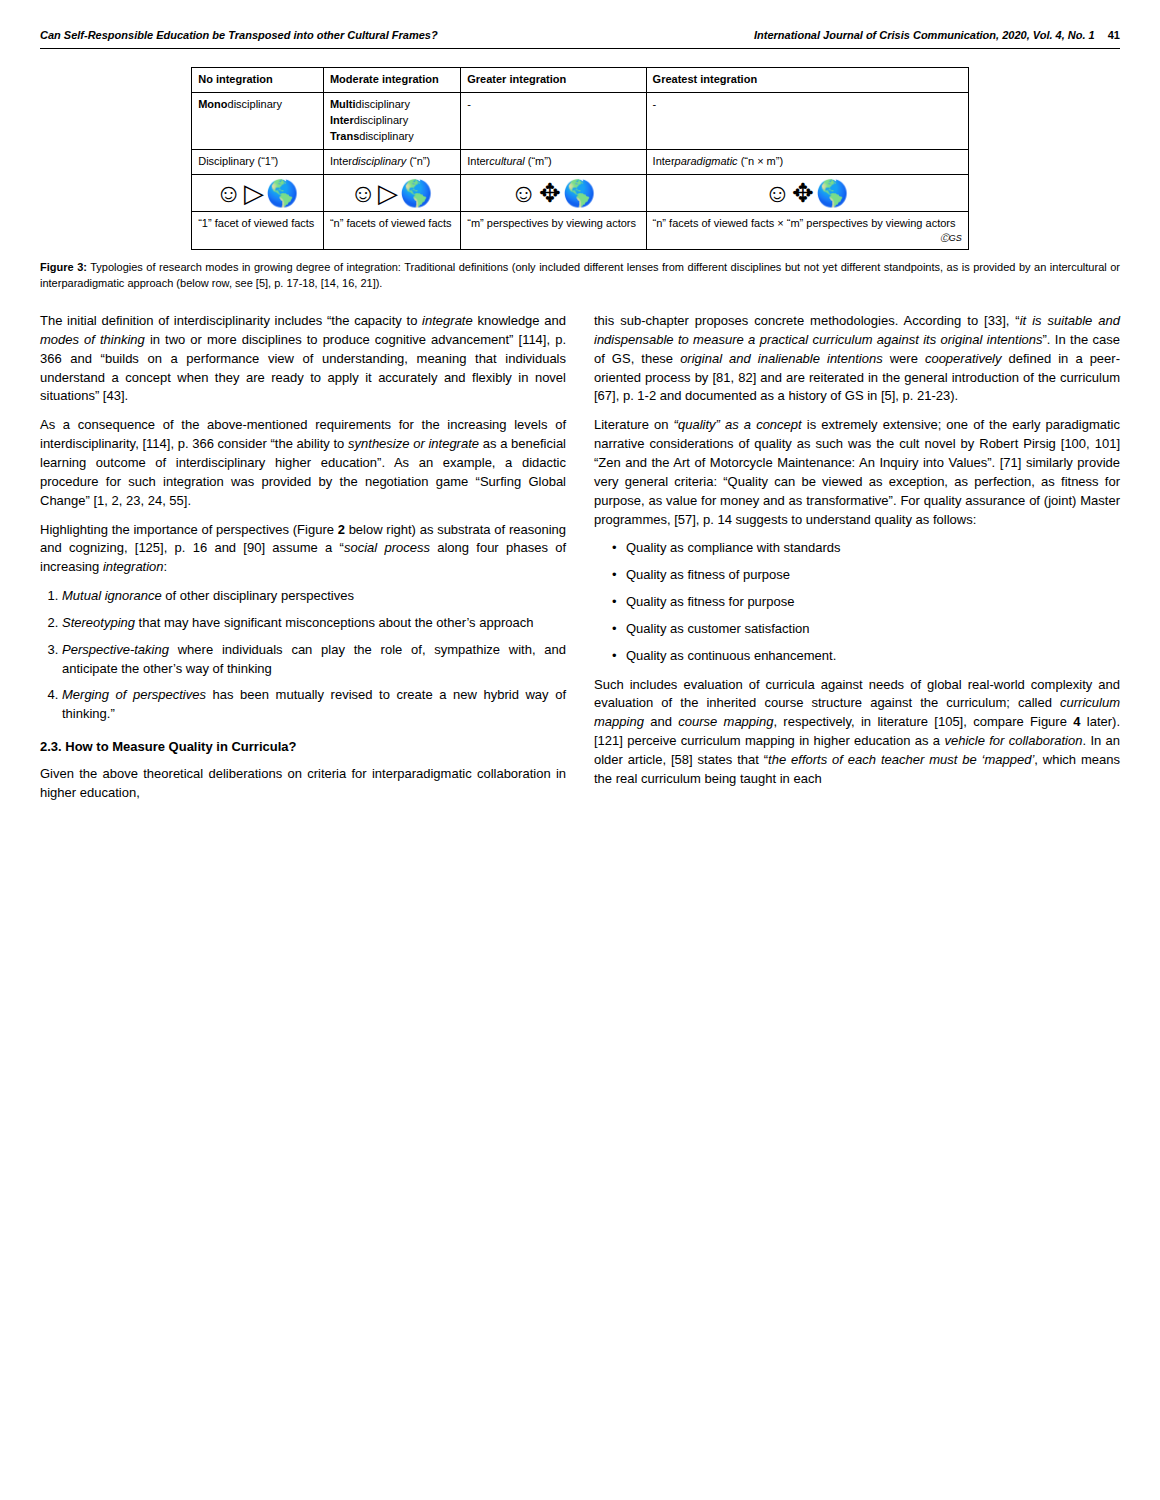Can Self-Responsible Education be Transposed into other Cultural Frames? International Journal of Crisis Communication, 2020, Vol. 4, No. 1 41
| No integration | Moderate integration | Greater integration | Greatest integration |
| --- | --- | --- | --- |
| Mono disciplinary | Multi disciplinary Inter disciplinary Trans disciplinary | - | - |
| Disciplinary (“1”) | Inter disciplinary (“n”) | Inter cultural (“m”) | Inter paradigmatic (“n × m”) |
| ☺▷🌎 | ☺▷🌎 | ☺✥🌎 | ☺✥🌎 |
| “1” facet of viewed facts | “n” facets of viewed facts | “m” perspectives by viewing actors | “n” facets of viewed facts × “m” perspectives by viewing actors ⒸGS |
Figure 3: Typologies of research modes in growing degree of integration: Traditional definitions (only included different lenses from different disciplines but not yet different standpoints, as is provided by an intercultural or interparadigmatic approach (below row, see [5], p. 17-18, [14, 16, 21]).
The initial definition of interdisciplinarity includes “the capacity to integrate knowledge and modes of thinking in two or more disciplines to produce cognitive advancement” [114], p. 366 and “builds on a performance view of understanding, meaning that individuals understand a concept when they are ready to apply it accurately and flexibly in novel situations” [43].
As a consequence of the above-mentioned requirements for the increasing levels of interdisciplinarity, [114], p. 366 consider “the ability to synthesize or integrate as a beneficial learning outcome of interdisciplinary higher education”. As an example, a didactic procedure for such integration was provided by the negotiation game “Surfing Global Change” [1, 2, 23, 24, 55].
Highlighting the importance of perspectives (Figure 2 below right) as substrata of reasoning and cognizing, [125], p. 16 and [90] assume a “social process along four phases of increasing integration:
Mutual ignorance of other disciplinary perspectives
Stereotyping that may have significant misconceptions about the other’s approach
Perspective-taking where individuals can play the role of, sympathize with, and anticipate the other’s way of thinking
Merging of perspectives has been mutually revised to create a new hybrid way of thinking.”
2.3. How to Measure Quality in Curricula?
Given the above theoretical deliberations on criteria for interparadigmatic collaboration in higher education,
this sub-chapter proposes concrete methodologies. According to [33], “it is suitable and indispensable to measure a practical curriculum against its original intentions”. In the case of GS, these original and inalienable intentions were cooperatively defined in a peer-oriented process by [81, 82] and are reiterated in the general introduction of the curriculum [67], p. 1-2 and documented as a history of GS in [5], p. 21-23).
Literature on “quality” as a concept is extremely extensive; one of the early paradigmatic narrative considerations of quality as such was the cult novel by Robert Pirsig [100, 101] “Zen and the Art of Motorcycle Maintenance: An Inquiry into Values”. [71] similarly provide very general criteria: “Quality can be viewed as exception, as perfection, as fitness for purpose, as value for money and as transformative”. For quality assurance of (joint) Master programmes, [57], p. 14 suggests to understand quality as follows:
Quality as compliance with standards
Quality as fitness of purpose
Quality as fitness for purpose
Quality as customer satisfaction
Quality as continuous enhancement.
Such includes evaluation of curricula against needs of global real-world complexity and evaluation of the inherited course structure against the curriculum; called curriculum mapping and course mapping, respectively, in literature [105], compare Figure 4 later). [121] perceive curriculum mapping in higher education as a vehicle for collaboration. In an older article, [58] states that “the efforts of each teacher must be ‘mapped’, which means the real curriculum being taught in each